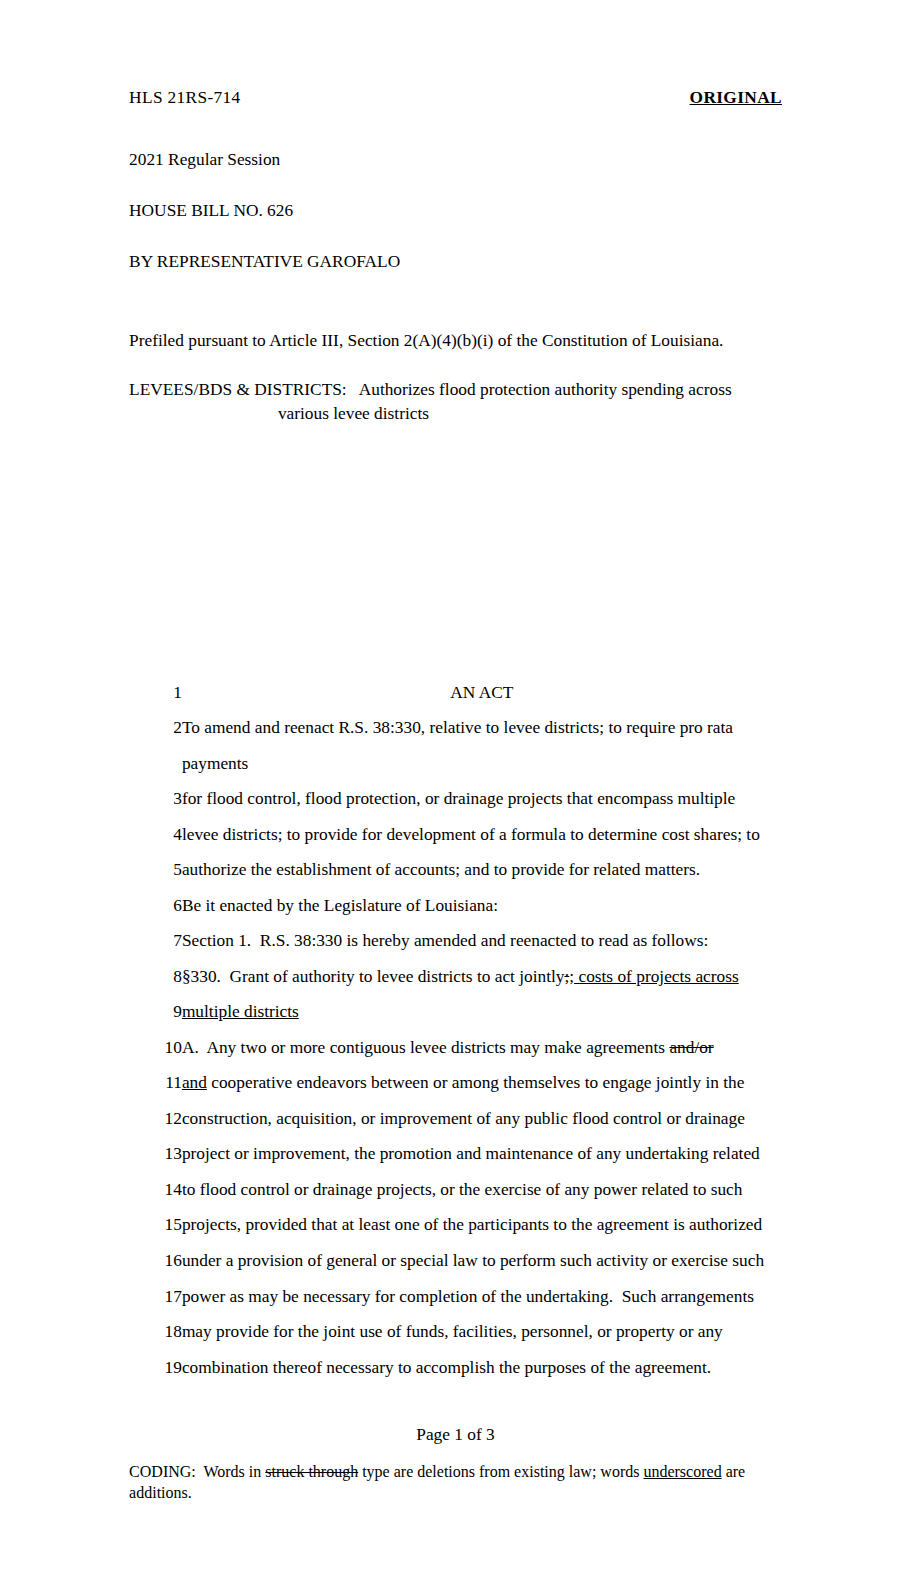HLS 21RS-714
ORIGINAL
2021 Regular Session
HOUSE BILL NO. 626
BY REPRESENTATIVE GAROFALO
Prefiled pursuant to Article III, Section 2(A)(4)(b)(i) of the Constitution of Louisiana.
LEVEES/BDS & DISTRICTS: Authorizes flood protection authority spending across
various levee districts
| 1 | AN ACT |
| 2 | To amend and reenact R.S. 38:330, relative to levee districts; to require pro rata payments |
| 3 | for flood control, flood protection, or drainage projects that encompass multiple |
| 4 | levee districts; to provide for development of a formula to determine cost shares; to |
| 5 | authorize the establishment of accounts; and to provide for related matters. |
| 6 | Be it enacted by the Legislature of Louisiana: |
| 7 | Section 1. R.S. 38:330 is hereby amended and reenacted to read as follows: |
| 8 | §330. Grant of authority to levee districts to act jointly ; ; costs of projects across |
| 9 | multiple districts |
| 10 | A. Any two or more contiguous levee districts may make agreements and/or |
| 11 | and cooperative endeavors between or among themselves to engage jointly in the |
| 12 | construction, acquisition, or improvement of any public flood control or drainage |
| 13 | project or improvement, the promotion and maintenance of any undertaking related |
| 14 | to flood control or drainage projects, or the exercise of any power related to such |
| 15 | projects, provided that at least one of the participants to the agreement is authorized |
| 16 | under a provision of general or special law to perform such activity or exercise such |
| 17 | power as may be necessary for completion of the undertaking. Such arrangements |
| 18 | may provide for the joint use of funds, facilities, personnel, or property or any |
| 19 | combination thereof necessary to accomplish the purposes of the agreement. |
Page 1 of 3
CODING: Words in struck through type are deletions from existing law; words underscored are additions.